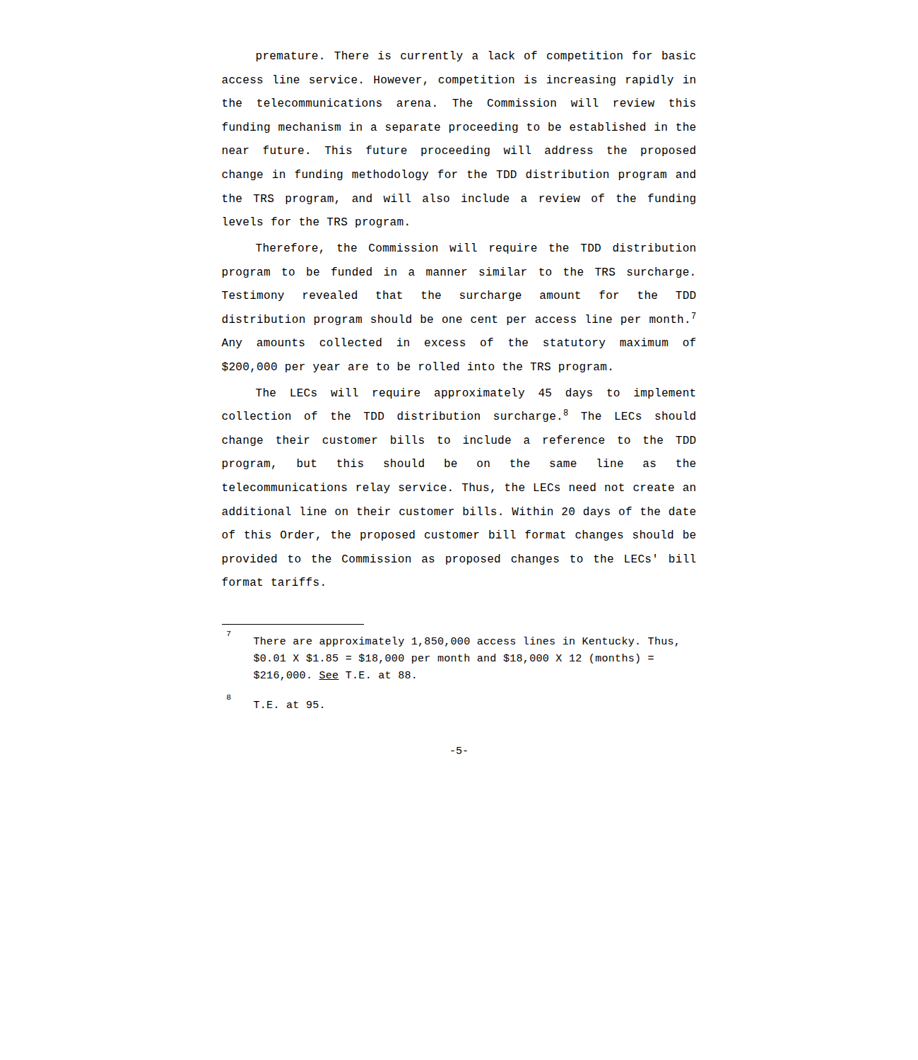premature. There is currently a lack of competition for basic access line service. However, competition is increasing rapidly in the telecommunications arena. The Commission will review this funding mechanism in a separate proceeding to be established in the near future. This future proceeding will address the proposed change in funding methodology for the TDD distribution program and the TRS program, and will also include a review of the funding levels for the TRS program.
Therefore, the Commission will require the TDD distribution program to be funded in a manner similar to the TRS surcharge. Testimony revealed that the surcharge amount for the TDD distribution program should be one cent per access line per month.7 Any amounts collected in excess of the statutory maximum of $200,000 per year are to be rolled into the TRS program.
The LECs will require approximately 45 days to implement collection of the TDD distribution surcharge.8 The LECs should change their customer bills to include a reference to the TDD program, but this should be on the same line as the telecommunications relay service. Thus, the LECs need not create an additional line on their customer bills. Within 20 days of the date of this Order, the proposed customer bill format changes should be provided to the Commission as proposed changes to the LECs' bill format tariffs.
7There are approximately 1,850,000 access lines in Kentucky. Thus, $0.01 X $1.85 = $18,000 per month and $18,000 X 12 (months) = $216,000. See T.E. at 88.
8T.E. at 95.
-5-